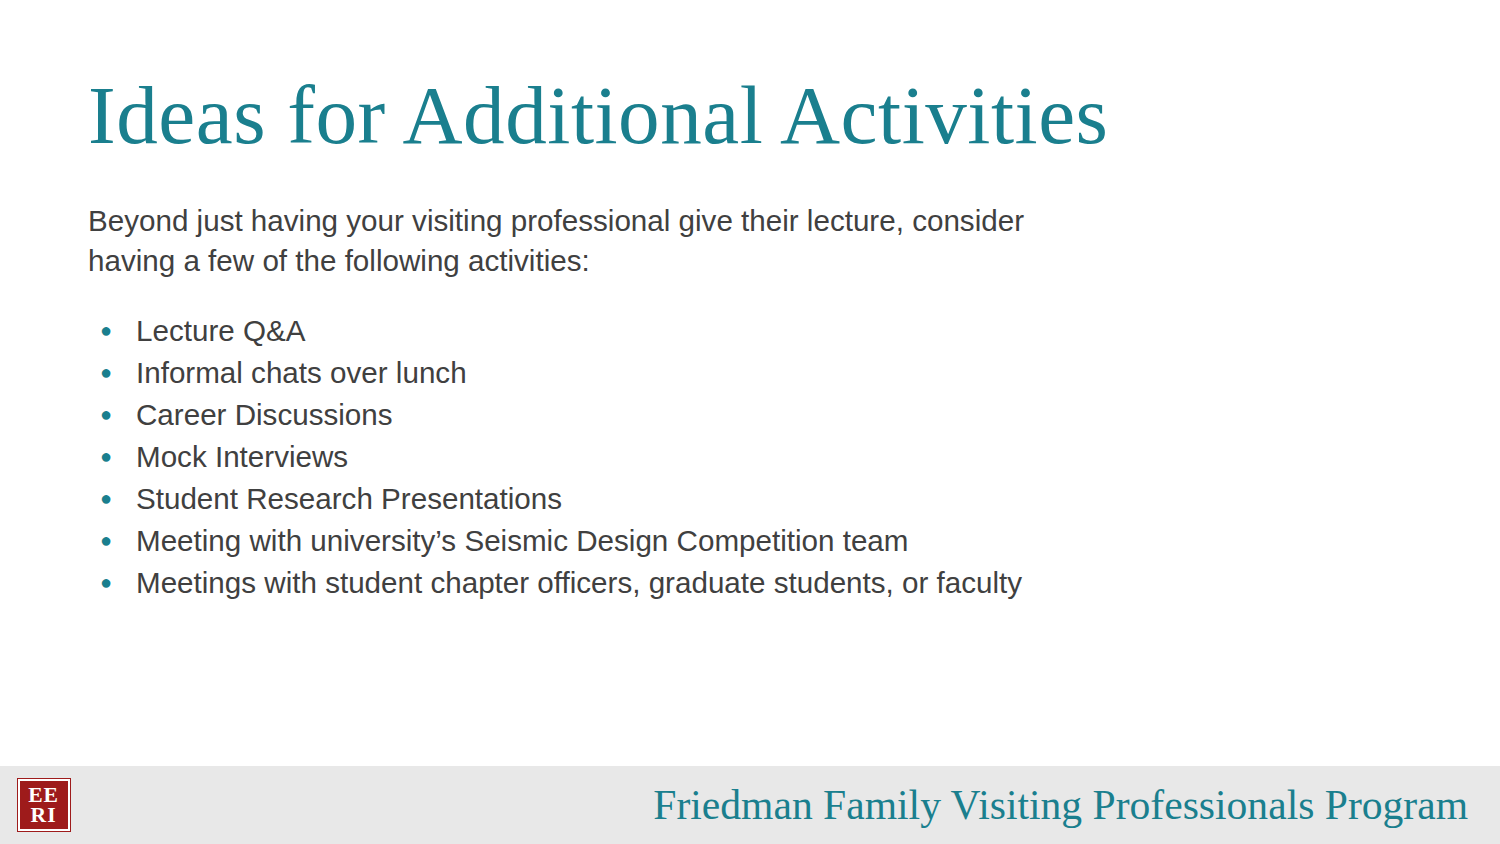Ideas for Additional Activities
Beyond just having your visiting professional give their lecture, consider having a few of the following activities:
Lecture Q&A
Informal chats over lunch
Career Discussions
Mock Interviews
Student Research Presentations
Meeting with university’s Seismic Design Competition team
Meetings with student chapter officers, graduate students, or faculty
EE RI
Friedman Family Visiting Professionals Program